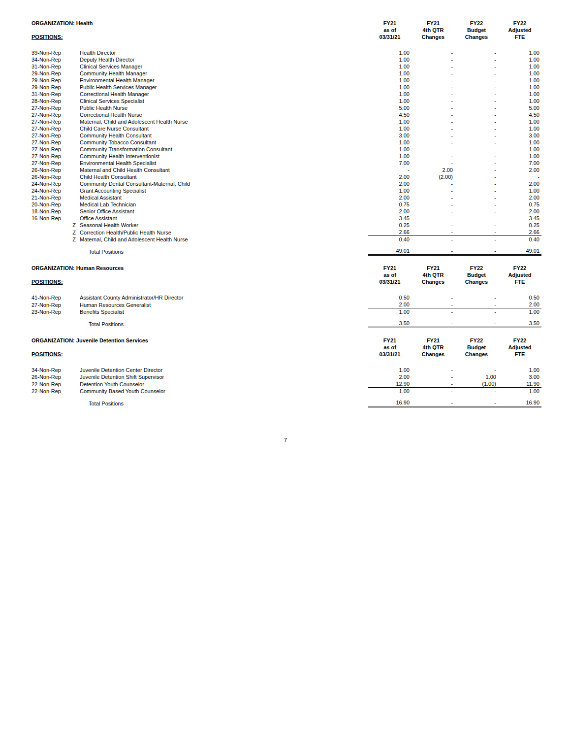| ORGANIZATION: Health | FY21 | FY21 | FY22 | FY22 |
| | as of | 4th QTR | Budget | Adjusted |
| POSITIONS: | 03/31/21 | Changes | Changes | FTE |
| 39-Non-Rep | Health Director | 1.00 | - | - | 1.00 |
| 34-Non-Rep | Deputy Health Director | 1.00 | - | - | 1.00 |
| 31-Non-Rep | Clinical Services Manager | 1.00 | - | - | 1.00 |
| 29-Non-Rep | Community Health Manager | 1.00 | - | - | 1.00 |
| 29-Non-Rep | Environmental Health Manager | 1.00 | - | - | 1.00 |
| 29-Non-Rep | Public Health Services Manager | 1.00 | - | - | 1.00 |
| 31-Non-Rep | Correctional Health Manager | 1.00 | - | - | 1.00 |
| 28-Non-Rep | Clinical Services Specialist | 1.00 | - | - | 1.00 |
| 27-Non-Rep | Public Health Nurse | 5.00 | - | - | 5.00 |
| 27-Non-Rep | Correctional Health Nurse | 4.50 | - | - | 4.50 |
| 27-Non-Rep | Maternal, Child and Adolescent Health Nurse | 1.00 | - | - | 1.00 |
| 27-Non-Rep | Child Care Nurse Consultant | 1.00 | - | - | 1.00 |
| 27-Non-Rep | Community Health Consultant | 3.00 | - | - | 3.00 |
| 27-Non-Rep | Community Tobacco Consultant | 1.00 | - | - | 1.00 |
| 27-Non-Rep | Community Transformation Consultant | 1.00 | - | - | 1.00 |
| 27-Non-Rep | Community Health Interventionist | 1.00 | - | - | 1.00 |
| 27-Non-Rep | Environmental Health Specialist | 7.00 | - | - | 7.00 |
| 26-Non-Rep | Maternal and Child Health Consultant | - | 2.00 | - | 2.00 |
| 26-Non-Rep | Child Health Consultant | 2.00 | (2.00) | - | - |
| 24-Non-Rep | Community Dental Consultant-Maternal, Child | 2.00 | - | - | 2.00 |
| 24-Non-Rep | Grant Accounting Specialist | 1.00 | - | - | 1.00 |
| 21-Non-Rep | Medical Assistant | 2.00 | - | - | 2.00 |
| 20-Non-Rep | Medical Lab Technician | 0.75 | - | - | 0.75 |
| 18-Non-Rep | Senior Office Assistant | 2.00 | - | - | 2.00 |
| 16-Non-Rep | Office Assistant | 3.45 | - | - | 3.45 |
| Z | Seasonal Health Worker | 0.25 | - | - | 0.25 |
| Z | Correction Health/Public Health Nurse | 2.66 | - | - | 2.66 |
| Z | Maternal, Child and Adolescent Health Nurse | 0.40 | - | - | 0.40 |
| Total Positions | 49.01 | - | - | 49.01 |
| ORGANIZATION: Human Resources | FY21 | FY21 | FY22 | FY22 |
| | as of | 4th QTR | Budget | Adjusted |
| POSITIONS: | 03/31/21 | Changes | Changes | FTE |
| 41-Non-Rep | Assistant County Administrator/HR Director | 0.50 | - | - | 0.50 |
| 27-Non-Rep | Human Resources Generalist | 2.00 | - | - | 2.00 |
| 23-Non-Rep | Benefits Specialist | 1.00 | - | - | 1.00 |
| Total Positions | 3.50 | - | - | 3.50 |
| ORGANIZATION: Juvenile Detention Services | FY21 | FY21 | FY22 | FY22 |
| | as of | 4th QTR | Budget | Adjusted |
| POSITIONS: | 03/31/21 | Changes | Changes | FTE |
| 34-Non-Rep | Juvenile Detention Center Director | 1.00 | - | - | 1.00 |
| 26-Non-Rep | Juvenile Detention Shift Supervisor | 2.00 | - | 1.00 | 3.00 |
| 22-Non-Rep | Detention Youth Counselor | 12.90 | - | (1.00) | 11.90 |
| 22-Non-Rep | Community Based Youth Counselor | 1.00 | - | - | 1.00 |
| Total Positions | 16.90 | - | - | 16.90 |
7